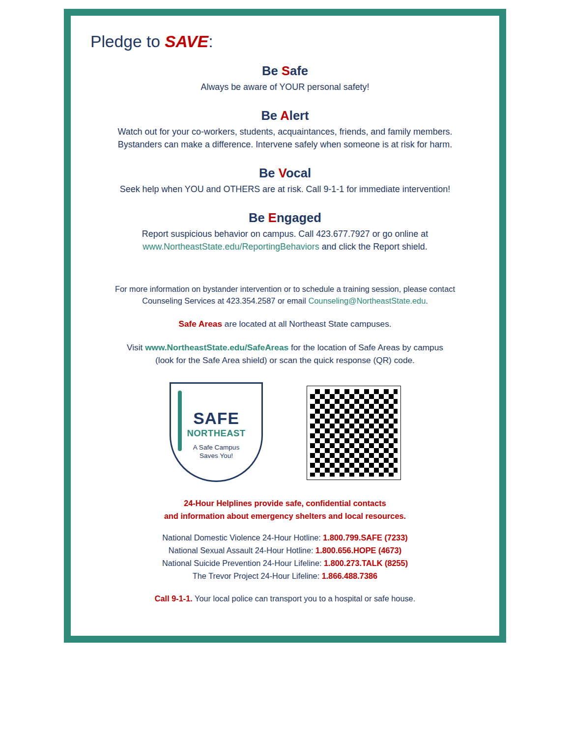Pledge to SAVE:
Be Safe
Always be aware of YOUR personal safety!
Be Alert
Watch out for your co-workers, students, acquaintances, friends, and family members.
Bystanders can make a difference. Intervene safely when someone is at risk for harm.
Be Vocal
Seek help when YOU and OTHERS are at risk. Call 9-1-1 for immediate intervention!
Be Engaged
Report suspicious behavior on campus. Call 423.677.7927 or go online at
www.NortheastState.edu/ReportingBehaviors and click the Report shield.
For more information on bystander intervention or to schedule a training session, please contact
Counseling Services at 423.354.2587 or email Counseling@NortheastState.edu.
Safe Areas are located at all Northeast State campuses.
Visit www.NortheastState.edu/SafeAreas for the location of Safe Areas by campus
(look for the Safe Area shield) or scan the quick response (QR) code.
SAFE
NORTHEAST
A Safe Campus
Saves You!
24-Hour Helplines provide safe, confidential contacts
and information about emergency shelters and local resources.
National Domestic Violence 24-Hour Hotline: 1.800.799.SAFE (7233)
National Sexual Assault 24-Hour Hotline: 1.800.656.HOPE (4673)
National Suicide Prevention 24-Hour Lifeline: 1.800.273.TALK (8255)
The Trevor Project 24-Hour Lifeline: 1.866.488.7386
Call 9-1-1. Your local police can transport you to a hospital or safe house.